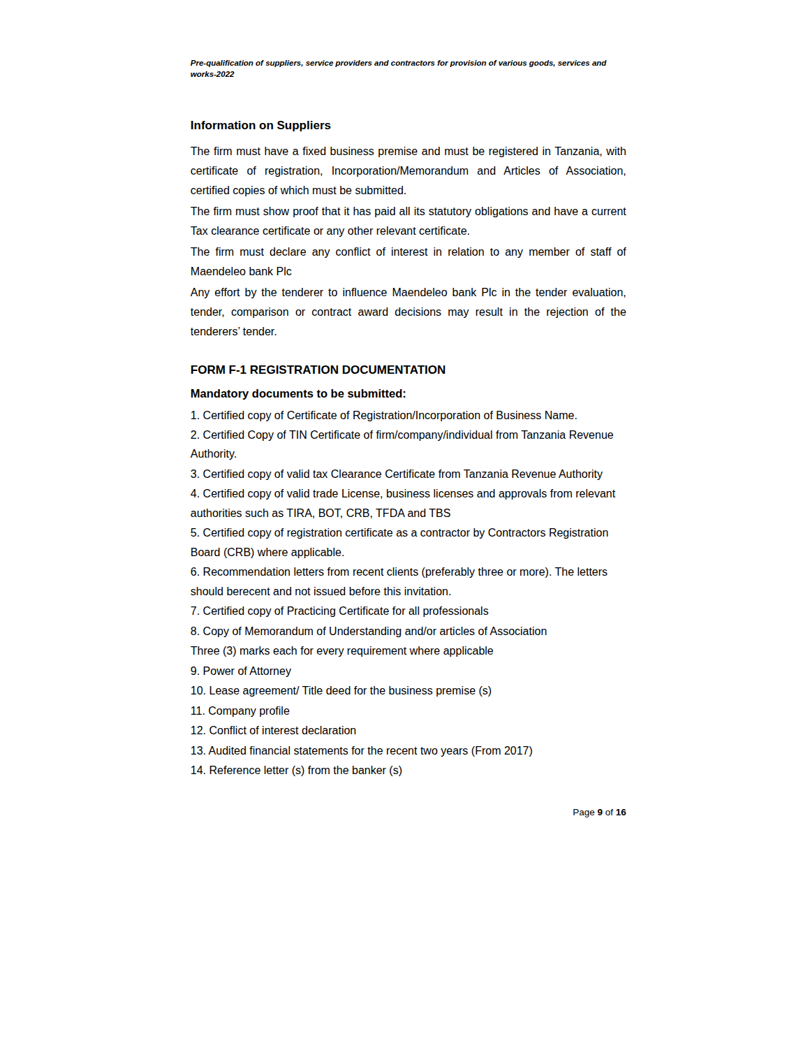Pre-qualification of suppliers, service providers and contractors for provision of various goods, services and works-2022
Information on Suppliers
The firm must have a fixed business premise and must be registered in Tanzania, with certificate of registration, Incorporation/Memorandum and Articles of Association, certified copies of which must be submitted.
The firm must show proof that it has paid all its statutory obligations and have a current Tax clearance certificate or any other relevant certificate.
The firm must declare any conflict of interest in relation to any member of staff of Maendeleo bank Plc
Any effort by the tenderer to influence Maendeleo bank Plc in the tender evaluation, tender, comparison or contract award decisions may result in the rejection of the tenderers’ tender.
FORM F-1 REGISTRATION DOCUMENTATION
Mandatory documents to be submitted:
1. Certified copy of Certificate of Registration/Incorporation of Business Name.
2. Certified Copy of TIN Certificate of firm/company/individual from Tanzania Revenue Authority.
3. Certified copy of valid tax Clearance Certificate from Tanzania Revenue Authority
4. Certified copy of valid trade License, business licenses and approvals from relevant authorities such as TIRA, BOT, CRB, TFDA and TBS
5. Certified copy of registration certificate as a contractor by Contractors Registration Board (CRB) where applicable.
6. Recommendation letters from recent clients (preferably three or more). The letters should berecent and not issued before this invitation.
7. Certified copy of Practicing Certificate for all professionals
8. Copy of Memorandum of Understanding and/or articles of Association
Three (3) marks each for every requirement where applicable
9. Power of Attorney
10. Lease agreement/ Title deed for the business premise (s)
11. Company profile
12. Conflict of interest declaration
13. Audited financial statements for the recent two years (From 2017)
14. Reference letter (s) from the banker (s)
Page 9 of 16